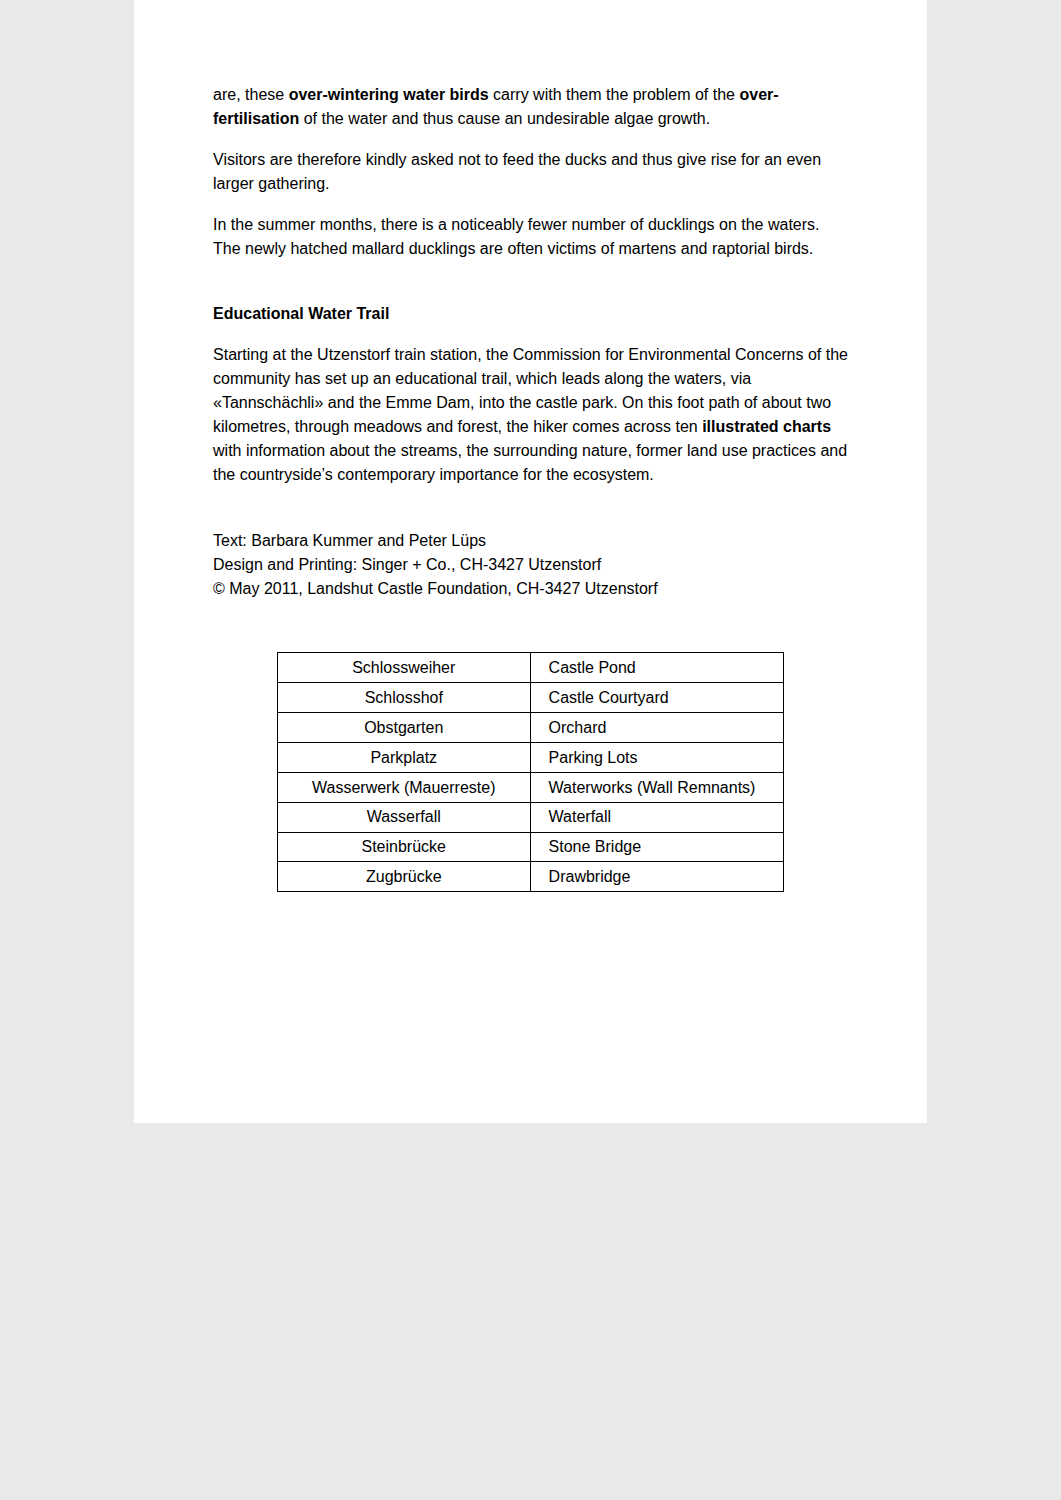are, these over-wintering water birds carry with them the problem of the over-fertilisation of the water and thus cause an undesirable algae growth.
Visitors are therefore kindly asked not to feed the ducks and thus give rise for an even larger gathering.
In the summer months, there is a noticeably fewer number of ducklings on the waters. The newly hatched mallard ducklings are often victims of martens and raptorial birds.
Educational Water Trail
Starting at the Utzenstorf train station, the Commission for Environmental Concerns of the community has set up an educational trail, which leads along the waters, via «Tannschächli» and the Emme Dam, into the castle park. On this foot path of about two kilometres, through meadows and forest, the hiker comes across ten illustrated charts with information about the streams, the surrounding nature, former land use practices and the countryside’s contemporary importance for the ecosystem.
Text: Barbara Kummer and Peter Lüps
Design and Printing: Singer + Co., CH-3427 Utzenstorf
© May 2011, Landshut Castle Foundation, CH-3427 Utzenstorf
| Schlossweiher | Castle Pond |
| Schlosshof | Castle Courtyard |
| Obstgarten | Orchard |
| Parkplatz | Parking Lots |
| Wasserwerk (Mauerreste) | Waterworks (Wall Remnants) |
| Wasserfall | Waterfall |
| Steinbrücke | Stone Bridge |
| Zugbrücke | Drawbridge |